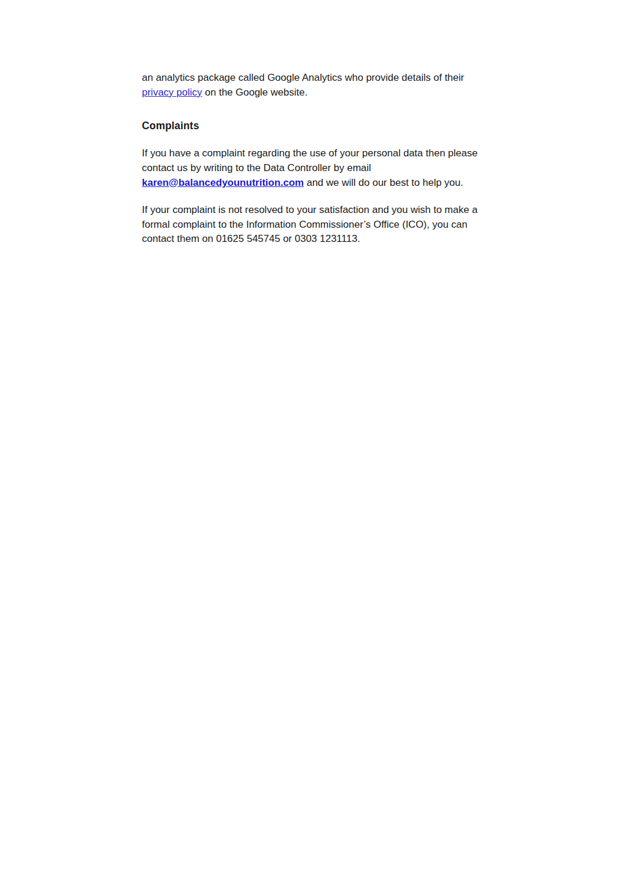an analytics package called Google Analytics who provide details of their privacy policy on the Google website.
Complaints
If you have a complaint regarding the use of your personal data then please contact us by writing to the Data Controller by email karen@balancedyounutrition.com and we will do our best to help you.
If your complaint is not resolved to your satisfaction and you wish to make a formal complaint to the Information Commissioner’s Office (ICO), you can contact them on 01625 545745 or 0303 1231113.